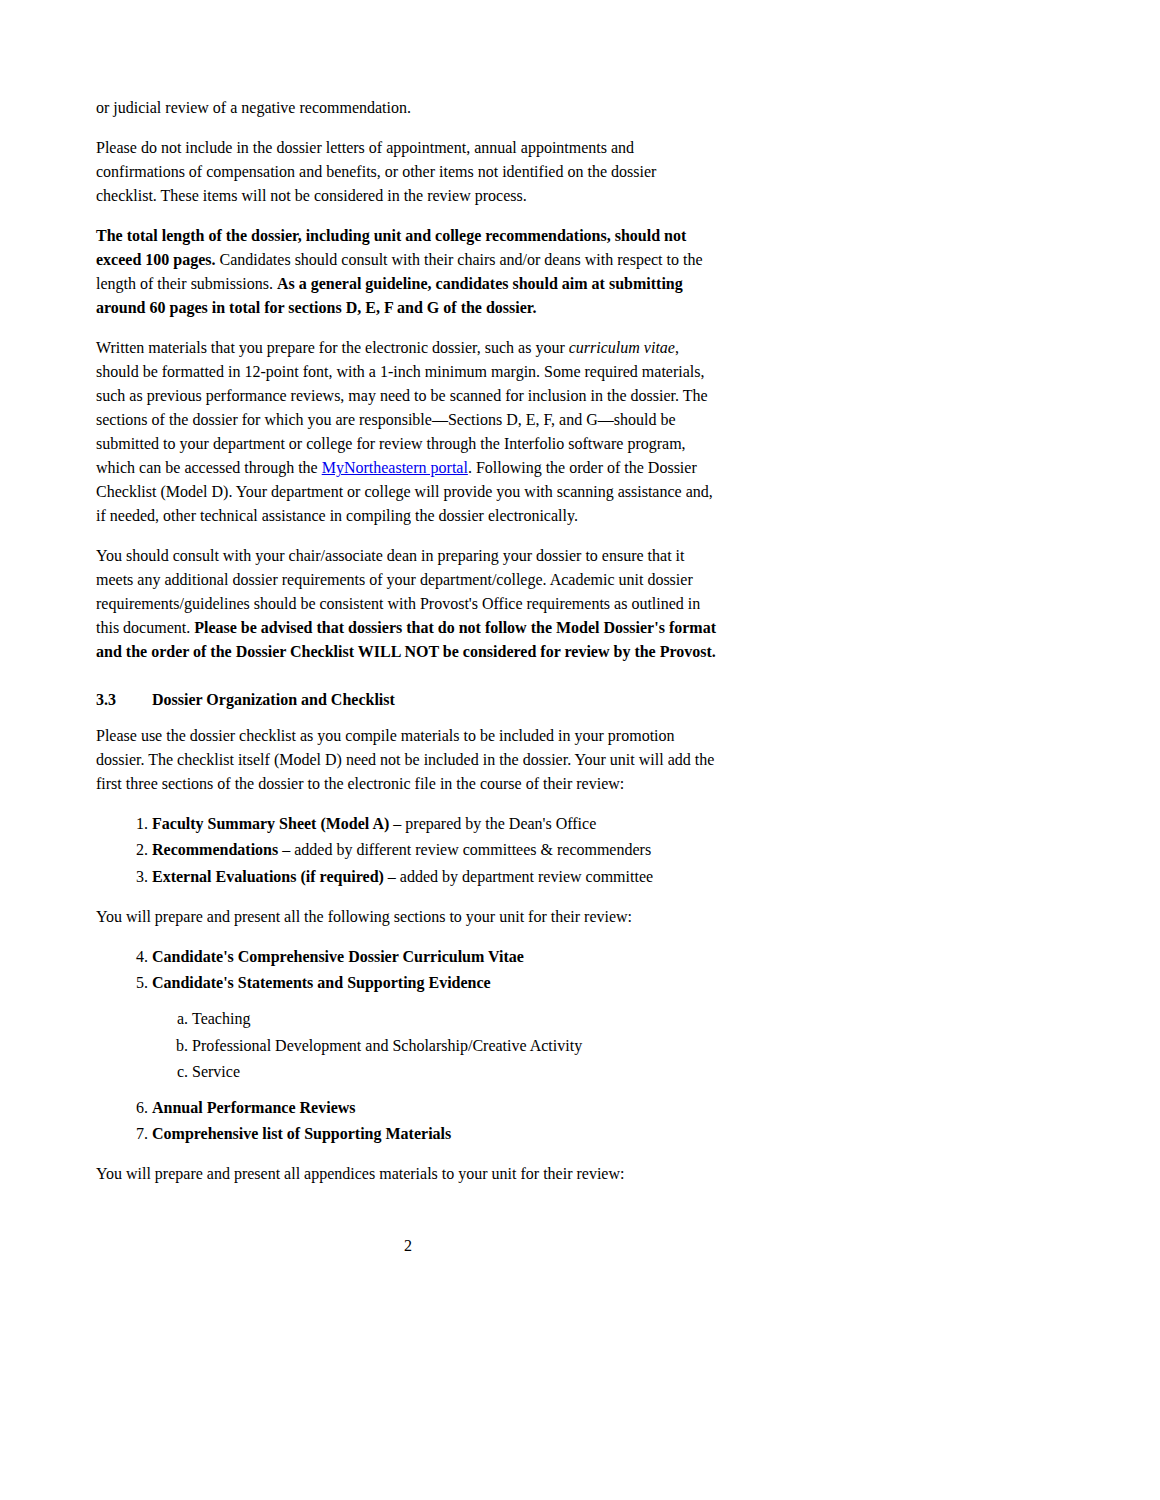or judicial review of a negative recommendation.
Please do not include in the dossier letters of appointment, annual appointments and confirmations of compensation and benefits, or other items not identified on the dossier checklist. These items will not be considered in the review process.
The total length of the dossier, including unit and college recommendations, should not exceed 100 pages. Candidates should consult with their chairs and/or deans with respect to the length of their submissions. As a general guideline, candidates should aim at submitting around 60 pages in total for sections D, E, F and G of the dossier.
Written materials that you prepare for the electronic dossier, such as your curriculum vitae, should be formatted in 12-point font, with a 1-inch minimum margin. Some required materials, such as previous performance reviews, may need to be scanned for inclusion in the dossier. The sections of the dossier for which you are responsible—Sections D, E, F, and G—should be submitted to your department or college for review through the Interfolio software program, which can be accessed through the MyNortheastern portal. Following the order of the Dossier Checklist (Model D). Your department or college will provide you with scanning assistance and, if needed, other technical assistance in compiling the dossier electronically.
You should consult with your chair/associate dean in preparing your dossier to ensure that it meets any additional dossier requirements of your department/college. Academic unit dossier requirements/guidelines should be consistent with Provost's Office requirements as outlined in this document. Please be advised that dossiers that do not follow the Model Dossier's format and the order of the Dossier Checklist WILL NOT be considered for review by the Provost.
3.3 Dossier Organization and Checklist
Please use the dossier checklist as you compile materials to be included in your promotion dossier. The checklist itself (Model D) need not be included in the dossier. Your unit will add the first three sections of the dossier to the electronic file in the course of their review:
Faculty Summary Sheet (Model A) – prepared by the Dean's Office
Recommendations – added by different review committees & recommenders
External Evaluations (if required) – added by department review committee
You will prepare and present all the following sections to your unit for their review:
Candidate's Comprehensive Dossier Curriculum Vitae
Candidate's Statements and Supporting Evidence
Teaching
Professional Development and Scholarship/Creative Activity
Service
Annual Performance Reviews
Comprehensive list of Supporting Materials
You will prepare and present all appendices materials to your unit for their review:
2